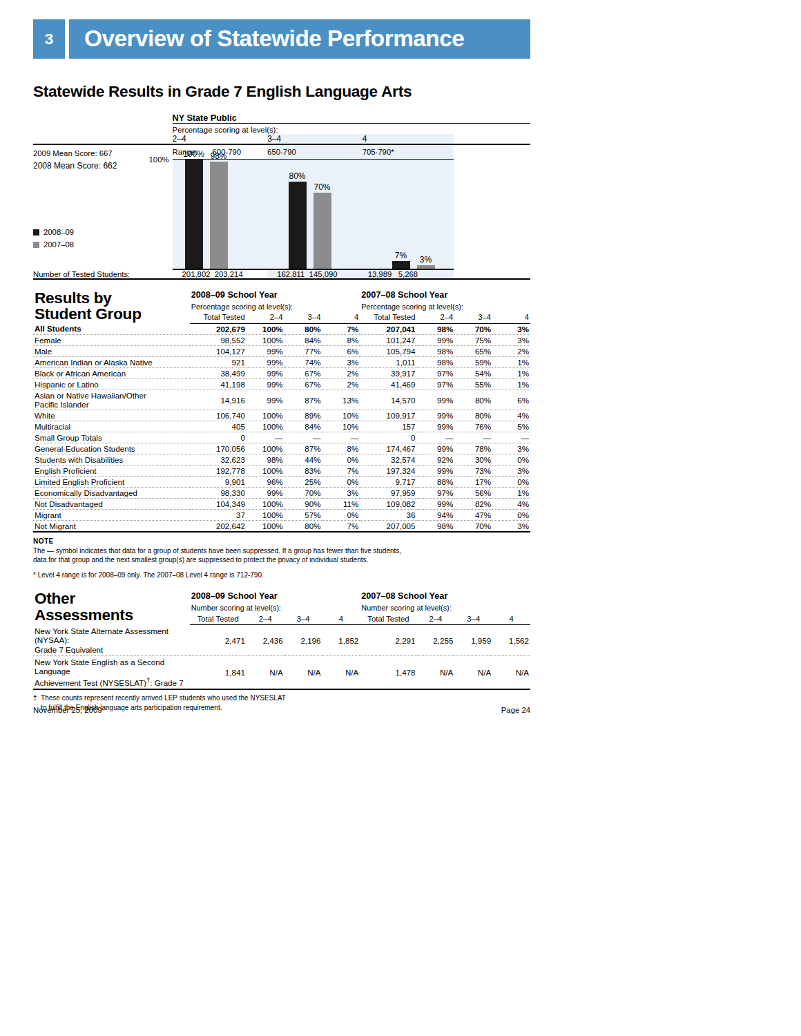3
Overview of Statewide Performance
Statewide Results in Grade 7 English Language Arts
| | NY State Public | |
| | Percentage scoring at level(s): | |
| | 2–4 | 3–4 | 4 | |
| 2009 Mean Score: 667 | Range: 600-790 | 650-790 | 705-790* | |
| 2008 Mean Score: 662 2008–09 2007–08 | 100% 100% 98% 80% 70% 7% 3% | |
| Number of Tested Students: | 201,802 203,214 | 162,811 145,090 | 13,989 5,268 | |
| Results by Student Group | 2008–09 School Year | 2007–08 School Year |
| Percentage scoring at level(s): | Percentage scoring at level(s): |
| Total Tested | 2–4 | 3–4 | 4 | Total Tested | 2–4 | 3–4 | 4 |
| All Students | 202,679 | 100% | 80% | 7% | 207,041 | 98% | 70% | 3% |
| Female | 98,552 | 100% | 84% | 8% | 101,247 | 99% | 75% | 3% |
| Male | 104,127 | 99% | 77% | 6% | 105,794 | 98% | 65% | 2% |
| American Indian or Alaska Native | 921 | 99% | 74% | 3% | 1,011 | 98% | 59% | 1% |
| Black or African American | 38,499 | 99% | 67% | 2% | 39,917 | 97% | 54% | 1% |
| Hispanic or Latino | 41,198 | 99% | 67% | 2% | 41,469 | 97% | 55% | 1% |
| Asian or Native Hawaiian/Other Pacific Islander | 14,916 | 99% | 87% | 13% | 14,570 | 99% | 80% | 6% |
| White | 106,740 | 100% | 89% | 10% | 109,917 | 99% | 80% | 4% |
| Multiracial | 405 | 100% | 84% | 10% | 157 | 99% | 76% | 5% |
| Small Group Totals | 0 | — | — | — | 0 | — | — | — |
| General-Education Students | 170,056 | 100% | 87% | 8% | 174,467 | 99% | 78% | 3% |
| Students with Disabilities | 32,623 | 98% | 44% | 0% | 32,574 | 92% | 30% | 0% |
| English Proficient | 192,778 | 100% | 83% | 7% | 197,324 | 99% | 73% | 3% |
| Limited English Proficient | 9,901 | 96% | 25% | 0% | 9,717 | 88% | 17% | 0% |
| Economically Disadvantaged | 98,330 | 99% | 70% | 3% | 97,959 | 97% | 56% | 1% |
| Not Disadvantaged | 104,349 | 100% | 90% | 11% | 109,082 | 99% | 82% | 4% |
| Migrant | 37 | 100% | 57% | 0% | 36 | 94% | 47% | 0% |
| Not Migrant | 202,642 | 100% | 80% | 7% | 207,005 | 98% | 70% | 3% |
NOTE
The — symbol indicates that data for a group of students have been suppressed. If a group has fewer than five students,
data for that group and the next smallest group(s) are suppressed to protect the privacy of individual students.
* Level 4 range is for 2008–09 only. The 2007–08 Level 4 range is 712-790.
| Other Assessments | 2008–09 School Year | 2007–08 School Year |
| Number scoring at level(s): | Number scoring at level(s): |
| Total Tested | 2–4 | 3–4 | 4 | Total Tested | 2–4 | 3–4 | 4 |
| New York State Alternate Assessment (NYSAA): Grade 7 Equivalent | 2,471 | 2,436 | 2,196 | 1,852 | 2,291 | 2,255 | 1,959 | 1,562 |
| New York State English as a Second Language Achievement Test (NYSESLAT) † : Grade 7 | 1,841 | N/A | N/A | N/A | 1,478 | N/A | N/A | N/A |
† These counts represent recently arrived LEP students who used the NYSESLAT
to fulfill the English language arts participation requirement.
November 25, 2009
Page 24